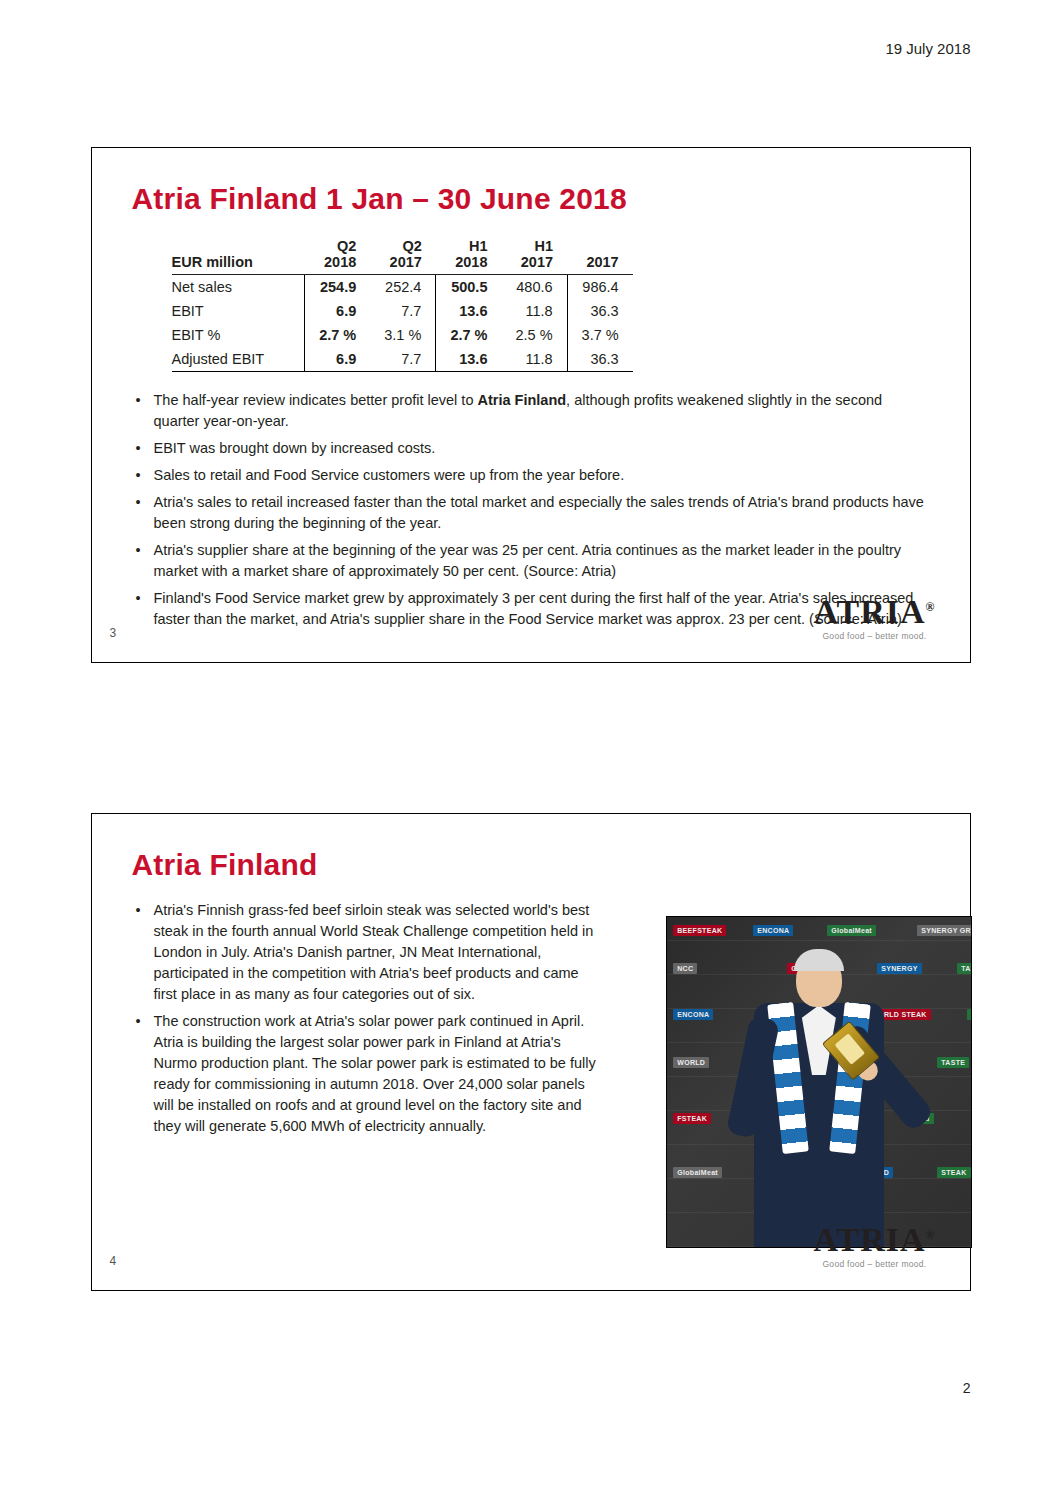19 July 2018
Atria Finland 1 Jan – 30 June 2018
| | Q2 | Q2 | H1 | H1 | |
| --- | --- | --- | --- | --- | --- |
| EUR million | 2018 | 2017 | 2018 | 2017 | 2017 |
| Net sales | 254.9 | 252.4 | 500.5 | 480.6 | 986.4 |
| EBIT | 6.9 | 7.7 | 13.6 | 11.8 | 36.3 |
| EBIT % | 2.7 % | 3.1 % | 2.7 % | 2.5 % | 3.7 % |
| Adjusted EBIT | 6.9 | 7.7 | 13.6 | 11.8 | 36.3 |
The half-year review indicates better profit level to Atria Finland, although profits weakened slightly in the second quarter year-on-year.
EBIT was brought down by increased costs.
Sales to retail and Food Service customers were up from the year before.
Atria's sales to retail increased faster than the total market and especially the sales trends of Atria's brand products have been strong during the beginning of the year.
Atria's supplier share at the beginning of the year was 25 per cent. Atria continues as the market leader in the poultry market with a market share of approximately 50 per cent. (Source: Atria)
Finland's Food Service market grew by approximately 3 per cent during the first half of the year. Atria's sales increased faster than the market, and Atria's supplier share in the Food Service market was approx. 23 per cent. (Source: Atria)
3
ATRIA®
Good food – better mood.
Atria Finland
Atria's Finnish grass-fed beef sirloin steak was selected world's best steak in the fourth annual World Steak Challenge competition held in London in July. Atria's Danish partner, JN Meat International, participated in the competition with Atria's beef products and came first place in as many as four categories out of six.
The construction work at Atria's solar power park continued in April. Atria is building the largest solar power park in Finland at Atria's Nurmo production plant. The solar power park is estimated to be fully ready for commissioning in autumn 2018. Over 24,000 solar panels will be installed on roofs and at ground level on the factory site and they will generate 5,600 MWh of electricity annually.
BEEFSTEAK ENCONA GlobalMeat SYNERGY GRILL NCC GlobalMeat SYNERGY TASTE ENCONA William Reed WORLD STEAK BEEFSTEAK WORLD STEAK CHALLENGE TASTE FSTEAK ENCO William Reed GlobalMeat SYNERG WORLD STEAK
4
ATRIA®
Good food – better mood.
2